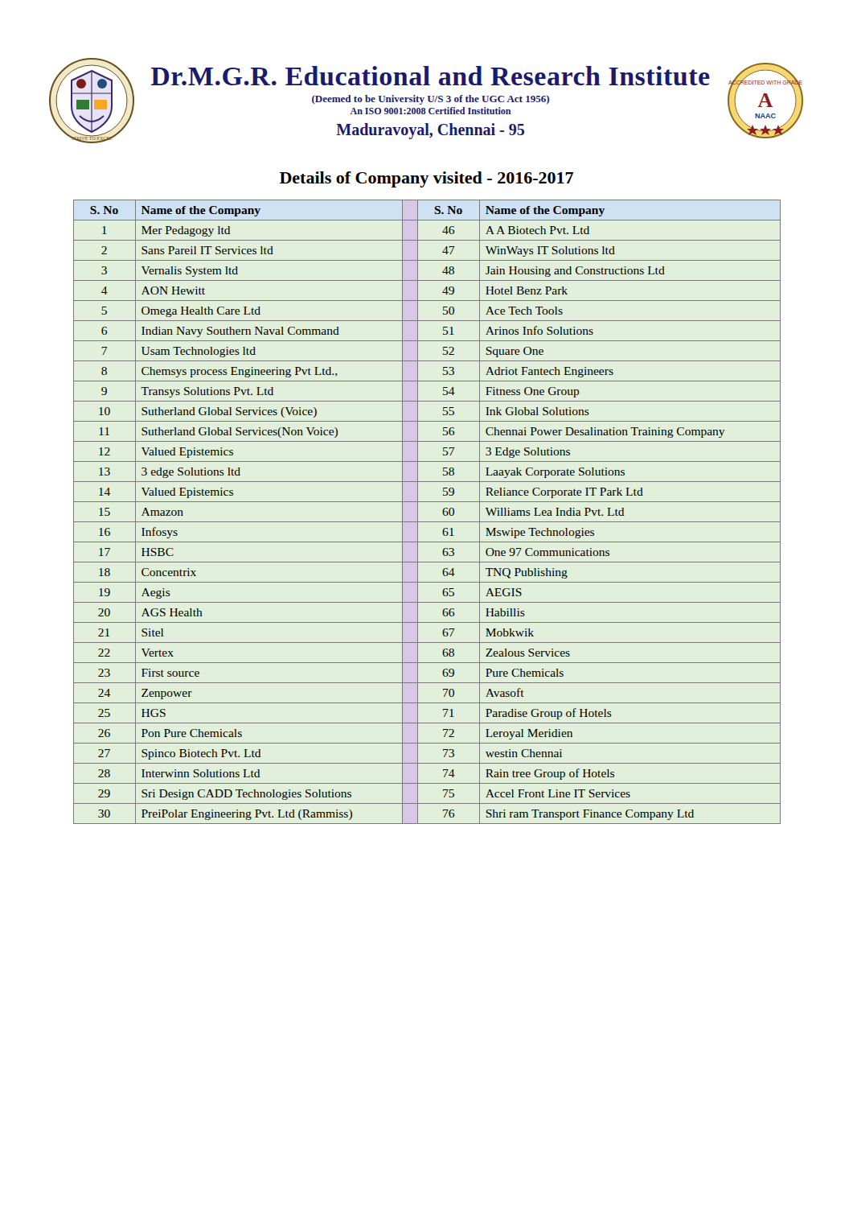STRIVE TO EXCEL
Dr.M.G.R. Educational and Research Institute
(Deemed to be University U/S 3 of the UGC Act 1956)
An ISO 9001:2008 Certified Institution
Maduravoyal, Chennai - 95
ACCREDITED WITH GRADE A NAAC
Details of Company visited - 2016-2017
| S. No | Name of the Company | | S. No | Name of the Company |
| --- | --- | --- | --- | --- |
| 1 | Mer Pedagogy ltd | | 46 | A A Biotech Pvt. Ltd |
| 2 | Sans Pareil IT Services ltd | | 47 | WinWays IT Solutions ltd |
| 3 | Vernalis System ltd | | 48 | Jain Housing and Constructions Ltd |
| 4 | AON Hewitt | | 49 | Hotel Benz Park |
| 5 | Omega Health Care Ltd | | 50 | Ace Tech Tools |
| 6 | Indian Navy Southern Naval Command | | 51 | Arinos Info Solutions |
| 7 | Usam Technologies ltd | | 52 | Square One |
| 8 | Chemsys process Engineering Pvt Ltd., | | 53 | Adriot Fantech Engineers |
| 9 | Transys Solutions Pvt. Ltd | | 54 | Fitness One Group |
| 10 | Sutherland Global Services (Voice) | | 55 | Ink Global Solutions |
| 11 | Sutherland Global Services(Non Voice) | | 56 | Chennai Power Desalination Training Company |
| 12 | Valued Epistemics | | 57 | 3 Edge Solutions |
| 13 | 3 edge Solutions ltd | | 58 | Laayak Corporate Solutions |
| 14 | Valued Epistemics | | 59 | Reliance Corporate IT Park Ltd |
| 15 | Amazon | | 60 | Williams Lea India Pvt. Ltd |
| 16 | Infosys | | 61 | Mswipe Technologies |
| 17 | HSBC | | 63 | One 97 Communications |
| 18 | Concentrix | | 64 | TNQ Publishing |
| 19 | Aegis | | 65 | AEGIS |
| 20 | AGS Health | | 66 | Habillis |
| 21 | Sitel | | 67 | Mobkwik |
| 22 | Vertex | | 68 | Zealous Services |
| 23 | First source | | 69 | Pure Chemicals |
| 24 | Zenpower | | 70 | Avasoft |
| 25 | HGS | | 71 | Paradise Group of Hotels |
| 26 | Pon Pure Chemicals | | 72 | Leroyal Meridien |
| 27 | Spinco Biotech Pvt. Ltd | | 73 | westin Chennai |
| 28 | Interwinn Solutions Ltd | | 74 | Rain tree Group of Hotels |
| 29 | Sri Design CADD Technologies Solutions | | 75 | Accel Front Line IT Services |
| 30 | PreiPolar Engineering Pvt. Ltd (Rammiss) | | 76 | Shri ram Transport Finance Company Ltd |